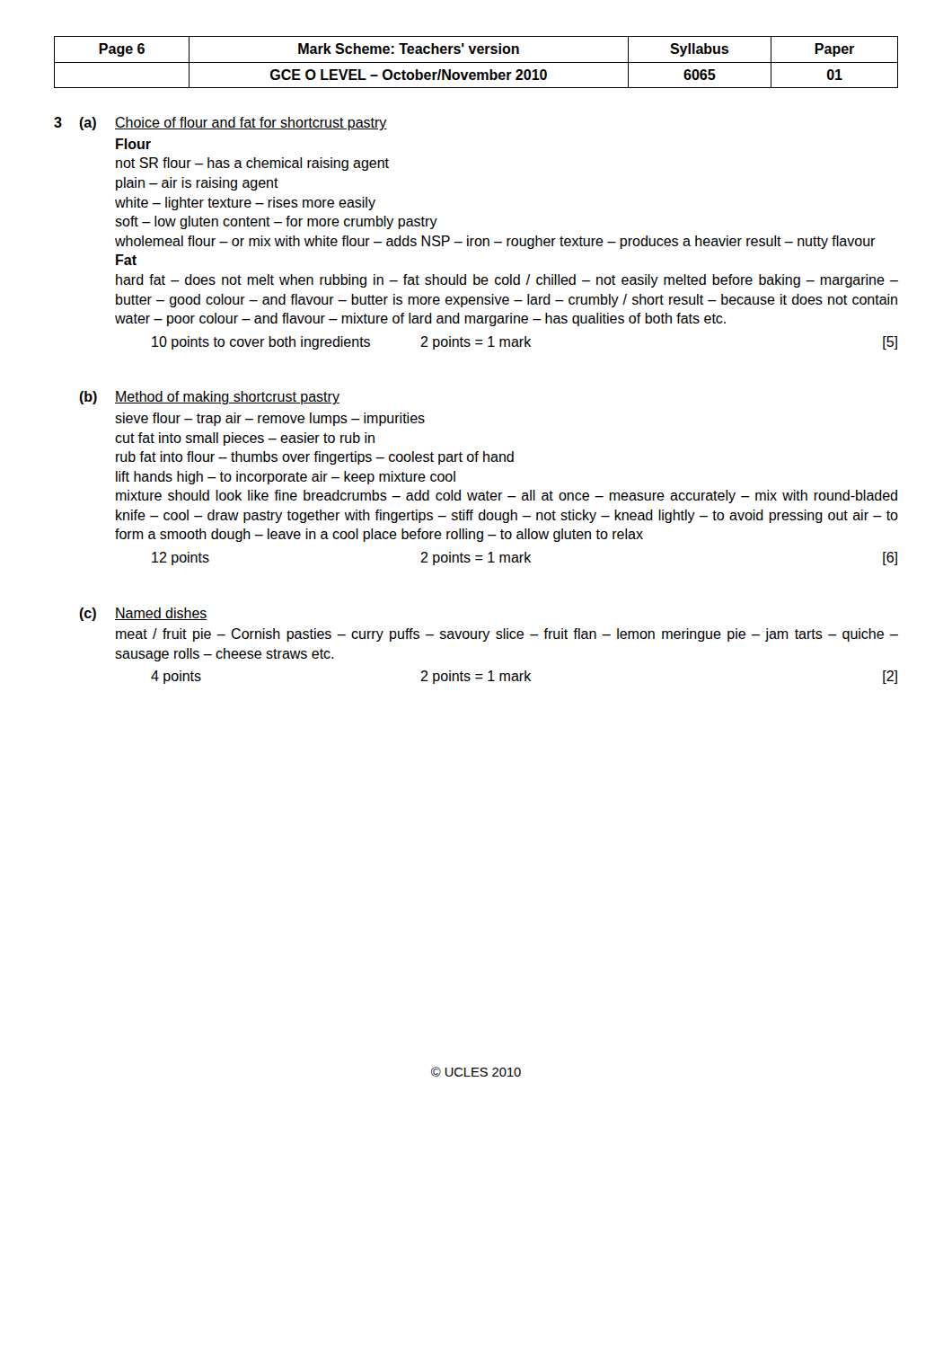| Page 6 | Mark Scheme: Teachers' version | Syllabus | Paper |
| | GCE O LEVEL – October/November 2010 | 6065 | 01 |
3
(a)
Choice of flour and fat for shortcrust pastry
Flour
not SR flour – has a chemical raising agent
plain – air is raising agent
white – lighter texture – rises more easily
soft – low gluten content – for more crumbly pastry
wholemeal flour – or mix with white flour – adds NSP – iron – rougher texture – produces a heavier result – nutty flavour
Fat
hard fat – does not melt when rubbing in – fat should be cold / chilled – not easily melted before baking – margarine – butter – good colour – and flavour – butter is more expensive – lard – crumbly / short result – because it does not contain water – poor colour – and flavour – mixture of lard and margarine – has qualities of both fats etc.
10 points to cover both ingredients
2 points = 1 mark
[5]
(b)
Method of making shortcrust pastry
sieve flour – trap air – remove lumps – impurities
cut fat into small pieces – easier to rub in
rub fat into flour – thumbs over fingertips – coolest part of hand
lift hands high – to incorporate air – keep mixture cool
mixture should look like fine breadcrumbs – add cold water – all at once – measure accurately – mix with round-bladed knife – cool – draw pastry together with fingertips – stiff dough – not sticky – knead lightly – to avoid pressing out air – to form a smooth dough – leave in a cool place before rolling – to allow gluten to relax
12 points
2 points = 1 mark
[6]
(c)
Named dishes
meat / fruit pie – Cornish pasties – curry puffs – savoury slice – fruit flan – lemon meringue pie – jam tarts – quiche – sausage rolls – cheese straws etc.
4 points
2 points = 1 mark
[2]
© UCLES 2010